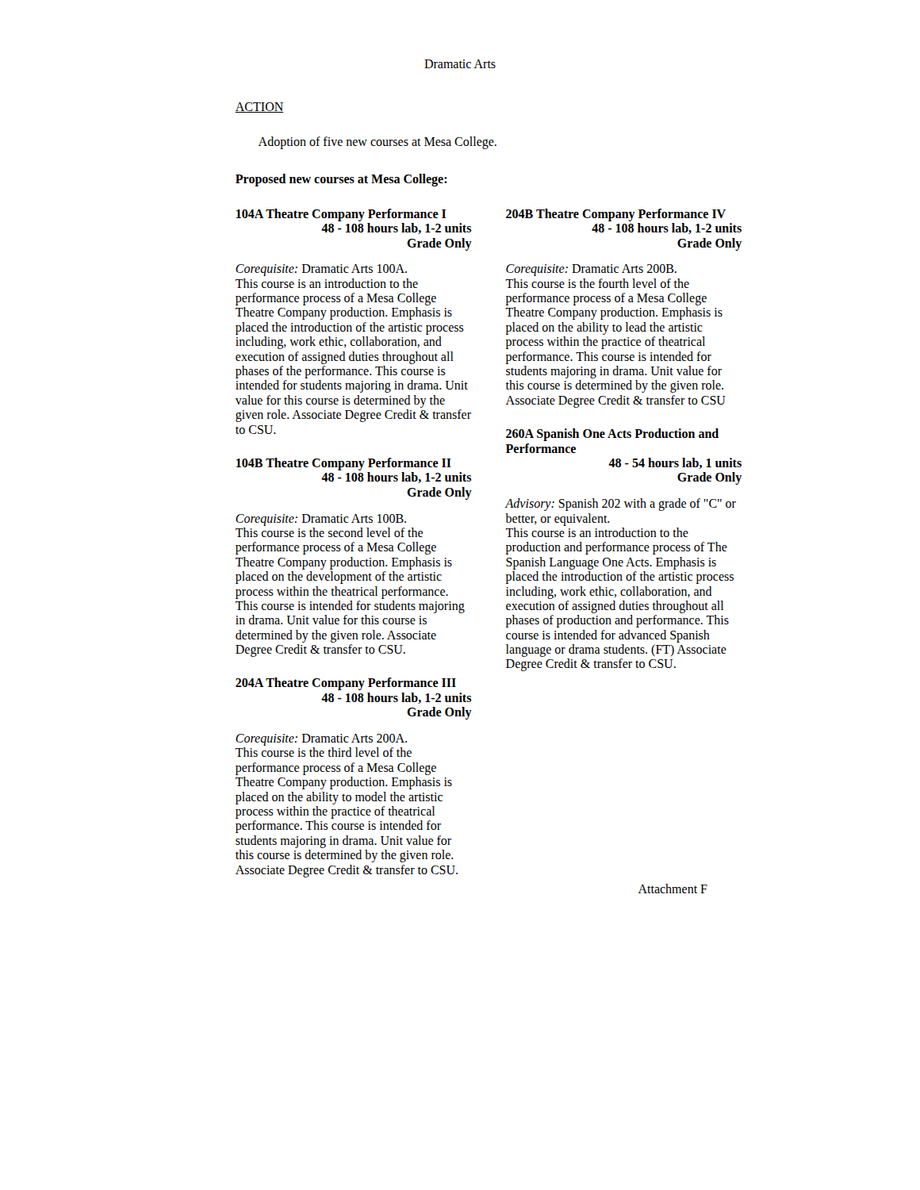Dramatic Arts
ACTION
Adoption of five new courses at Mesa College.
Proposed new courses at Mesa College:
104A Theatre Company Performance I
48 - 108 hours lab, 1-2 units
Grade Only
Corequisite: Dramatic Arts 100A.
This course is an introduction to the performance process of a Mesa College Theatre Company production. Emphasis is placed the introduction of the artistic process including, work ethic, collaboration, and execution of assigned duties throughout all phases of the performance. This course is intended for students majoring in drama. Unit value for this course is determined by the given role. Associate Degree Credit & transfer to CSU.
104B Theatre Company Performance II
48 - 108 hours lab, 1-2 units
Grade Only
Corequisite: Dramatic Arts 100B.
This course is the second level of the performance process of a Mesa College Theatre Company production. Emphasis is placed on the development of the artistic process within the theatrical performance. This course is intended for students majoring in drama. Unit value for this course is determined by the given role. Associate Degree Credit & transfer to CSU.
204A Theatre Company Performance III
48 - 108 hours lab, 1-2 units
Grade Only
Corequisite: Dramatic Arts 200A.
This course is the third level of the performance process of a Mesa College Theatre Company production. Emphasis is placed on the ability to model the artistic process within the practice of theatrical performance. This course is intended for students majoring in drama. Unit value for this course is determined by the given role. Associate Degree Credit & transfer to CSU.
204B Theatre Company Performance IV
48 - 108 hours lab, 1-2 units
Grade Only
Corequisite: Dramatic Arts 200B.
This course is the fourth level of the performance process of a Mesa College Theatre Company production. Emphasis is placed on the ability to lead the artistic process within the practice of theatrical performance. This course is intended for students majoring in drama. Unit value for this course is determined by the given role. Associate Degree Credit & transfer to CSU
260A Spanish One Acts Production and Performance
48 - 54 hours lab, 1 units
Grade Only
Advisory: Spanish 202 with a grade of "C" or better, or equivalent.
This course is an introduction to the production and performance process of The Spanish Language One Acts. Emphasis is placed the introduction of the artistic process including, work ethic, collaboration, and execution of assigned duties throughout all phases of production and performance. This course is intended for advanced Spanish language or drama students. (FT) Associate Degree Credit & transfer to CSU.
Attachment F